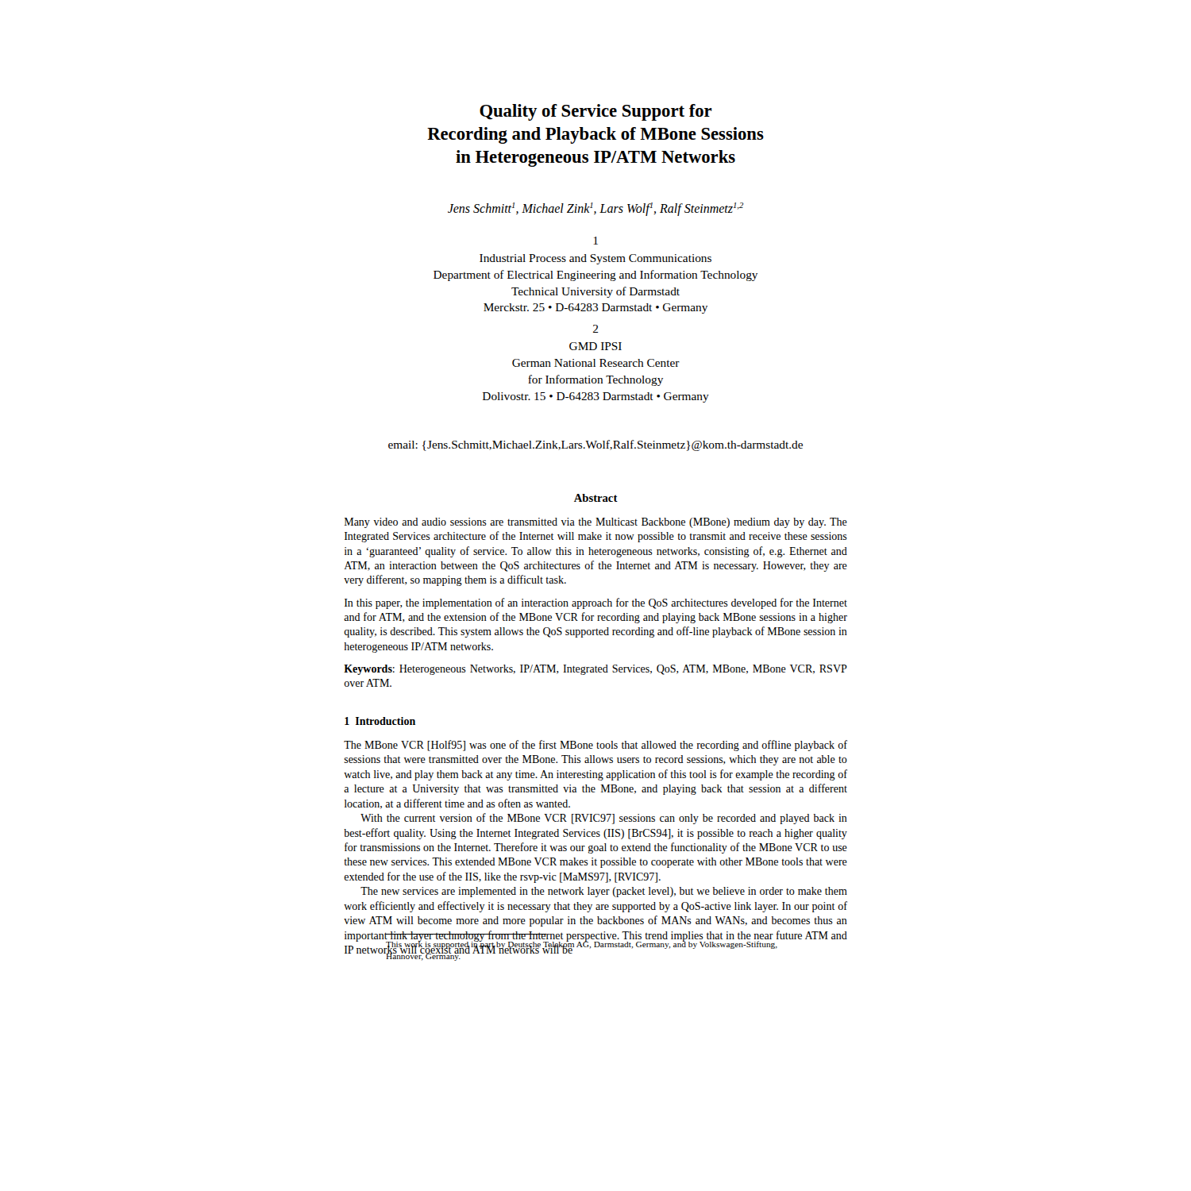Quality of Service Support for
Recording and Playback of MBone Sessions
in Heterogeneous IP/ATM Networks
Jens Schmitt1, Michael Zink1, Lars Wolf1, Ralf Steinmetz1,2
1 Industrial Process and System Communications
Department of Electrical Engineering and Information Technology
Technical University of Darmstadt
Merckstr. 25 • D-64283 Darmstadt • Germany 2 GMD IPSI
German National Research Center
for Information Technology
Dolivostr. 15 • D-64283 Darmstadt • Germany
email: {Jens.Schmitt,Michael.Zink,Lars.Wolf,Ralf.Steinmetz}@kom.th-darmstadt.de
Abstract
Many video and audio sessions are transmitted via the Multicast Backbone (MBone) medium day by day. The Integrated Services architecture of the Internet will make it now possible to transmit and receive these sessions in a ‘guaranteed’ quality of service. To allow this in heterogeneous networks, consisting of, e.g. Ethernet and ATM, an interaction between the QoS architectures of the Internet and ATM is necessary. However, they are very different, so mapping them is a difficult task.
In this paper, the implementation of an interaction approach for the QoS architectures developed for the Internet and for ATM, and the extension of the MBone VCR for recording and playing back MBone sessions in a higher quality, is described. This system allows the QoS supported recording and off-line playback of MBone session in heterogeneous IP/ATM networks.
Keywords: Heterogeneous Networks, IP/ATM, Integrated Services, QoS, ATM, MBone, MBone VCR, RSVP over ATM.
1 Introduction
The MBone VCR [Holf95] was one of the first MBone tools that allowed the recording and offline playback of sessions that were transmitted over the MBone. This allows users to record sessions, which they are not able to watch live, and play them back at any time. An interesting application of this tool is for example the recording of a lecture at a University that was transmitted via the MBone, and playing back that session at a different location, at a different time and as often as wanted.
With the current version of the MBone VCR [RVIC97] sessions can only be recorded and played back in best-effort quality. Using the Internet Integrated Services (IIS) [BrCS94], it is possible to reach a higher quality for transmissions on the Internet. Therefore it was our goal to extend the functionality of the MBone VCR to use these new services. This extended MBone VCR makes it possible to cooperate with other MBone tools that were extended for the use of the IIS, like the rsvp-vic [MaMS97], [RVIC97].
The new services are implemented in the network layer (packet level), but we believe in order to make them work efficiently and effectively it is necessary that they are supported by a QoS-active link layer. In our point of view ATM will become more and more popular in the backbones of MANs and WANs, and becomes thus an important link layer technology from the Internet perspective. This trend implies that in the near future ATM and IP networks will coexist and ATM networks will be
This work is supported in part by Deutsche Telekom AG, Darmstadt, Germany, and by Volkswagen-Stiftung,
Hannover, Germany.